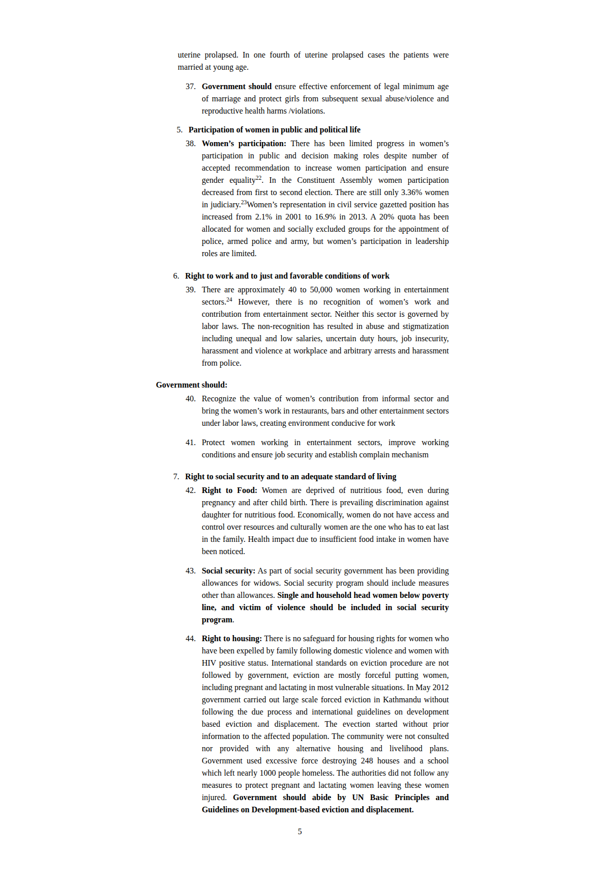uterine prolapsed. In one fourth of uterine prolapsed cases the patients were married at young age.
37.
Government should ensure effective enforcement of legal minimum age of marriage and protect girls from subsequent sexual abuse/violence and reproductive health harms /violations.
5.
Participation of women in public and political life
38.
Women’s participation: There has been limited progress in women’s participation in public and decision making roles despite number of accepted recommendation to increase women participation and ensure gender equality22. In the Constituent Assembly women participation decreased from first to second election. There are still only 3.36% women in judiciary.23Women’s representation in civil service gazetted position has increased from 2.1% in 2001 to 16.9% in 2013. A 20% quota has been allocated for women and socially excluded groups for the appointment of police, armed police and army, but women’s participation in leadership roles are limited.
6.
Right to work and to just and favorable conditions of work
39.
There are approximately 40 to 50,000 women working in entertainment sectors.24 However, there is no recognition of women’s work and contribution from entertainment sector. Neither this sector is governed by labor laws. The non-recognition has resulted in abuse and stigmatization including unequal and low salaries, uncertain duty hours, job insecurity, harassment and violence at workplace and arbitrary arrests and harassment from police.
Government should:
40.
Recognize the value of women’s contribution from informal sector and bring the women’s work in restaurants, bars and other entertainment sectors under labor laws, creating environment conducive for work
41.
Protect women working in entertainment sectors, improve working conditions and ensure job security and establish complain mechanism
7.
Right to social security and to an adequate standard of living
42.
Right to Food: Women are deprived of nutritious food, even during pregnancy and after child birth. There is prevailing discrimination against daughter for nutritious food. Economically, women do not have access and control over resources and culturally women are the one who has to eat last in the family. Health impact due to insufficient food intake in women have been noticed.
43.
Social security: As part of social security government has been providing allowances for widows. Social security program should include measures other than allowances. Single and household head women below poverty line, and victim of violence should be included in social security program.
44.
Right to housing: There is no safeguard for housing rights for women who have been expelled by family following domestic violence and women with HIV positive status. International standards on eviction procedure are not followed by government, eviction are mostly forceful putting women, including pregnant and lactating in most vulnerable situations. In May 2012 government carried out large scale forced eviction in Kathmandu without following the due process and international guidelines on development based eviction and displacement. The evection started without prior information to the affected population. The community were not consulted nor provided with any alternative housing and livelihood plans. Government used excessive force destroying 248 houses and a school which left nearly 1000 people homeless. The authorities did not follow any measures to protect pregnant and lactating women leaving these women injured. Government should abide by UN Basic Principles and Guidelines on Development-based eviction and displacement.
5